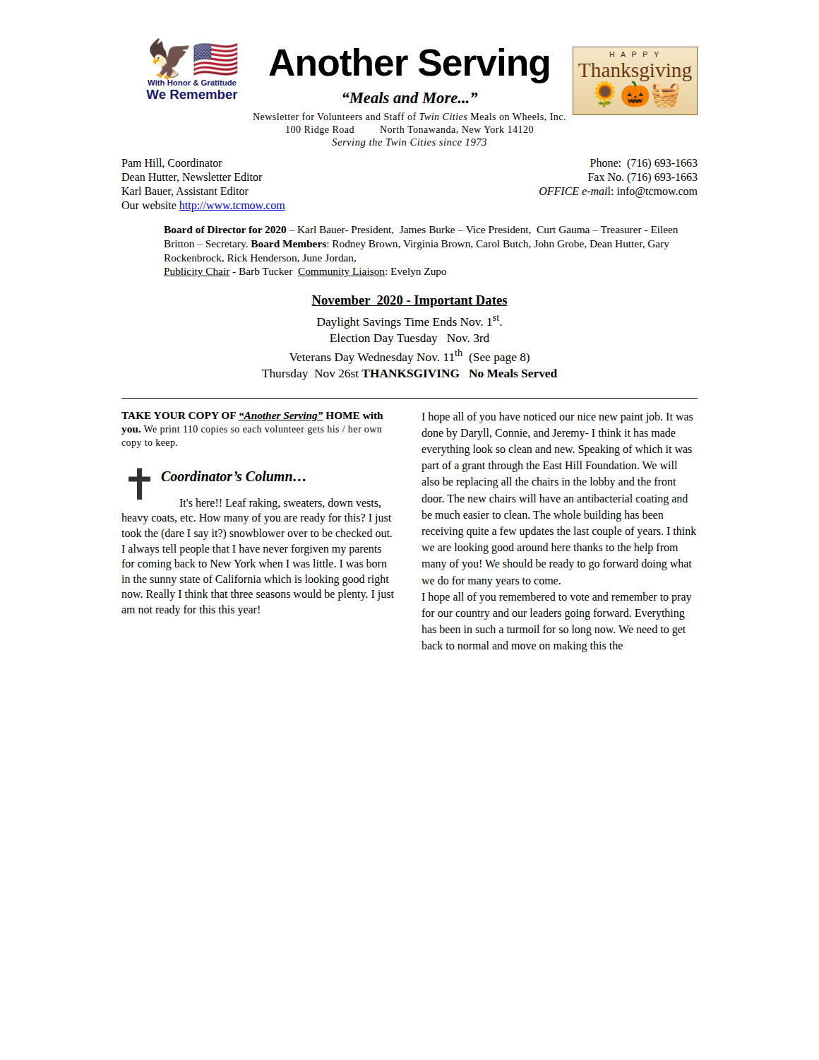🦅🇺🇸 With Honor & Gratitude We Remember
H A P P Y Thanksgiving 🌻🎃🧺
Another Serving
“Meals and More...”
Newsletter for Volunteers and Staff of Twin Cities Meals on Wheels, Inc.
100 Ridge Road North Tonawanda, New York 14120
Serving the Twin Cities since 1973
| Pam Hill, Coordinator | Phone: (716) 693-1663 |
| Dean Hutter, Newsletter Editor | Fax No. (716) 693-1663 |
| Karl Bauer, Assistant Editor | OFFICE e-mai l: info@tcmow.com |
| Our website http://www.tcmow.com |
Board of Director for 2020 – Karl Bauer- President, James Burke – Vice President, Curt Gauma – Treasurer - Eileen Britton – Secretary. Board Members: Rodney Brown, Virginia Brown, Carol Butch, John Grobe, Dean Hutter, Gary Rockenbrock, Rick Henderson, June Jordan,
Publicity Chair - Barb Tucker Community Liaison: Evelyn Zupo
November 2020 - Important Dates
Daylight Savings Time Ends Nov. 1st.
Election Day Tuesday Nov. 3rd
Veterans Day Wednesday Nov. 11th (See page 8)
Thursday Nov 26st THANKSGIVING No Meals Served
TAKE YOUR COPY OF “Another Serving” HOME with you. We print 110 copies so each volunteer gets his / her own copy to keep.
✝
Coordinator’s Column…
It's here!! Leaf raking, sweaters, down vests, heavy coats, etc. How many of you are ready for this? I just took the (dare I say it?) snowblower over to be checked out. I always tell people that I have never forgiven my parents for coming back to New York when I was little. I was born in the sunny state of California which is looking good right now. Really I think that three seasons would be plenty. I just am not ready for this this year!
I hope all of you have noticed our nice new paint job. It was done by Daryll, Connie, and Jeremy- I think it has made everything look so clean and new. Speaking of which it was part of a grant through the East Hill Foundation. We will also be replacing all the chairs in the lobby and the front door. The new chairs will have an antibacterial coating and be much easier to clean. The whole building has been receiving quite a few updates the last couple of years. I think we are looking good around here thanks to the help from many of you! We should be ready to go forward doing what we do for many years to come.
I hope all of you remembered to vote and remember to pray for our country and our leaders going forward. Everything has been in such a turmoil for so long now. We need to get back to normal and move on making this the